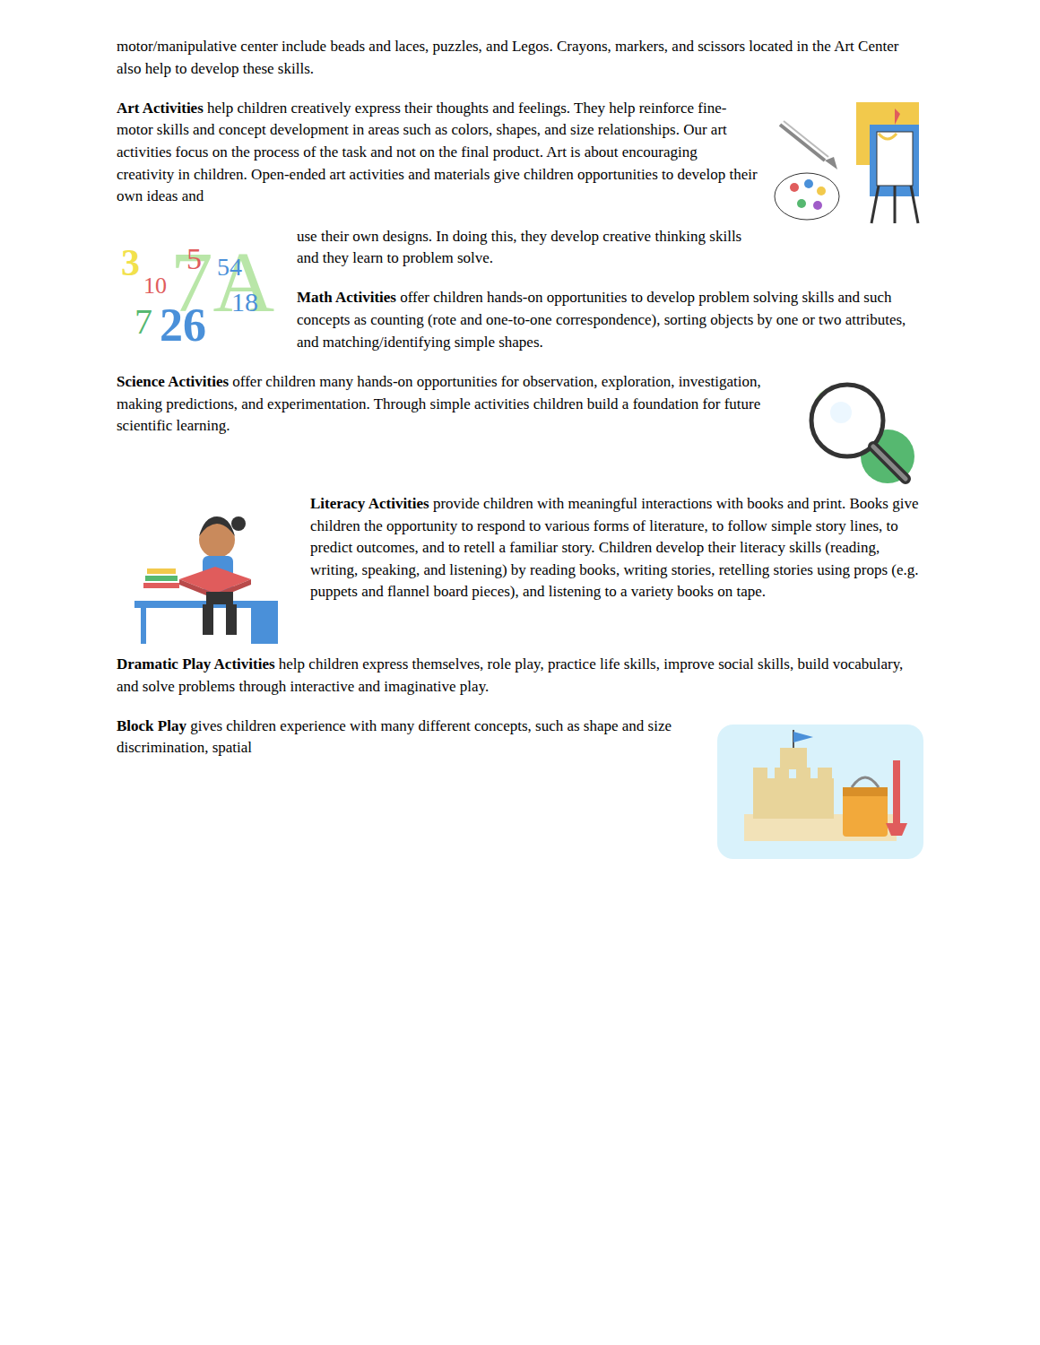motor/manipulative center include beads and laces, puzzles, and Legos. Crayons, markers, and scissors located in the Art Center also help to develop these skills.
Art Activities help children creatively express their thoughts and feelings. They help reinforce fine-motor skills and concept development in areas such as colors, shapes, and size relationships. Our art activities focus on the process of the task and not on the final product. Art is about encouraging creativity in children. Open-ended art activities and materials give children opportunities to develop their own ideas and
use their own designs. In doing this, they develop creative thinking skills and they learn to problem solve.
Math Activities offer children hands-on opportunities to develop problem solving skills and such concepts as counting (rote and one-to-one correspondence), sorting objects by one or two attributes, and matching/identifying simple shapes.
Science Activities offer children many hands-on opportunities for observation, exploration, investigation, making predictions, and experimentation. Through simple activities children build a foundation for future scientific learning.
Literacy Activities provide children with meaningful interactions with books and print. Books give children the opportunity to respond to various forms of literature, to follow simple story lines, to predict outcomes, and to retell a familiar story. Children develop their literacy skills (reading, writing, speaking, and listening) by reading books, writing stories, retelling stories using props (e.g. puppets and flannel board pieces), and listening to a variety books on tape.
Dramatic Play Activities help children express themselves, role play, practice life skills, improve social skills, build vocabulary, and solve problems through interactive and imaginative play.
Block Play gives children experience with many different concepts, such as shape and size discrimination, spatial